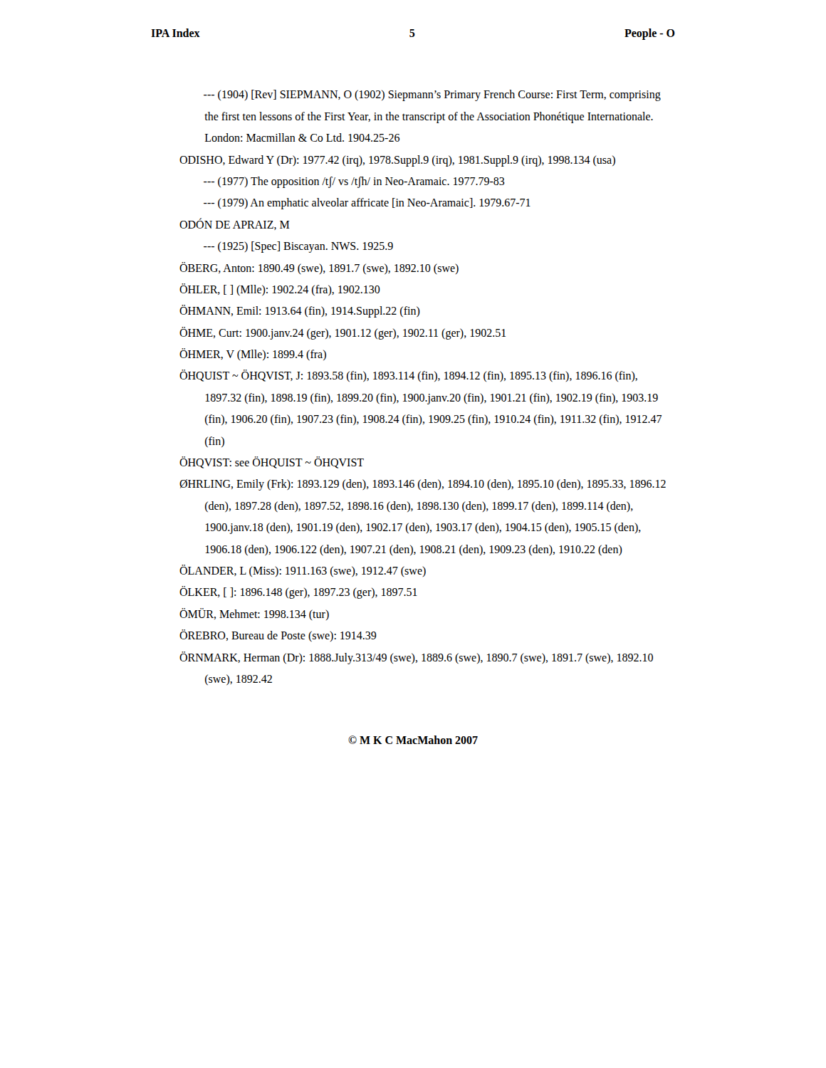IPA Index 5 People - O
--- (1904) [Rev] SIEPMANN, O (1902) Siepmann’s Primary French Course: First Term, comprising the first ten lessons of the First Year, in the transcript of the Association Phonétique Internationale. London: Macmillan & Co Ltd. 1904.25-26
ODISHO, Edward Y (Dr): 1977.42 (irq), 1978.Suppl.9 (irq), 1981.Suppl.9 (irq), 1998.134 (usa)
--- (1977) The opposition /tʃ/ vs /tʃh/ in Neo-Aramaic. 1977.79-83
--- (1979) An emphatic alveolar affricate [in Neo-Aramaic]. 1979.67-71
ODÓN DE APRAIZ, M
--- (1925) [Spec] Biscayan. NWS. 1925.9
ÖBERG, Anton: 1890.49 (swe), 1891.7 (swe), 1892.10 (swe)
ÖHLER, [ ] (Mlle): 1902.24 (fra), 1902.130
ÖHMANN, Emil: 1913.64 (fin), 1914.Suppl.22 (fin)
ÖHME, Curt: 1900.janv.24 (ger), 1901.12 (ger), 1902.11 (ger), 1902.51
ÖHMER, V (Mlle): 1899.4 (fra)
ÖHQUIST ~ ÖHQVIST, J: 1893.58 (fin), 1893.114 (fin), 1894.12 (fin), 1895.13 (fin), 1896.16 (fin), 1897.32 (fin), 1898.19 (fin), 1899.20 (fin), 1900.janv.20 (fin), 1901.21 (fin), 1902.19 (fin), 1903.19 (fin), 1906.20 (fin), 1907.23 (fin), 1908.24 (fin), 1909.25 (fin), 1910.24 (fin), 1911.32 (fin), 1912.47 (fin)
ÖHQVIST: see ÖHQUIST ~ ÖHQVIST
ØHRLING, Emily (Frk): 1893.129 (den), 1893.146 (den), 1894.10 (den), 1895.10 (den), 1895.33, 1896.12 (den), 1897.28 (den), 1897.52, 1898.16 (den), 1898.130 (den), 1899.17 (den), 1899.114 (den), 1900.janv.18 (den), 1901.19 (den), 1902.17 (den), 1903.17 (den), 1904.15 (den), 1905.15 (den), 1906.18 (den), 1906.122 (den), 1907.21 (den), 1908.21 (den), 1909.23 (den), 1910.22 (den)
ÖLANDER, L (Miss): 1911.163 (swe), 1912.47 (swe)
ÖLKER, [ ]: 1896.148 (ger), 1897.23 (ger), 1897.51
ÖMÜR, Mehmet: 1998.134 (tur)
ÖREBRO, Bureau de Poste (swe): 1914.39
ÖRNMARK, Herman (Dr): 1888.July.313/49 (swe), 1889.6 (swe), 1890.7 (swe), 1891.7 (swe), 1892.10 (swe), 1892.42
© M K C MacMahon 2007